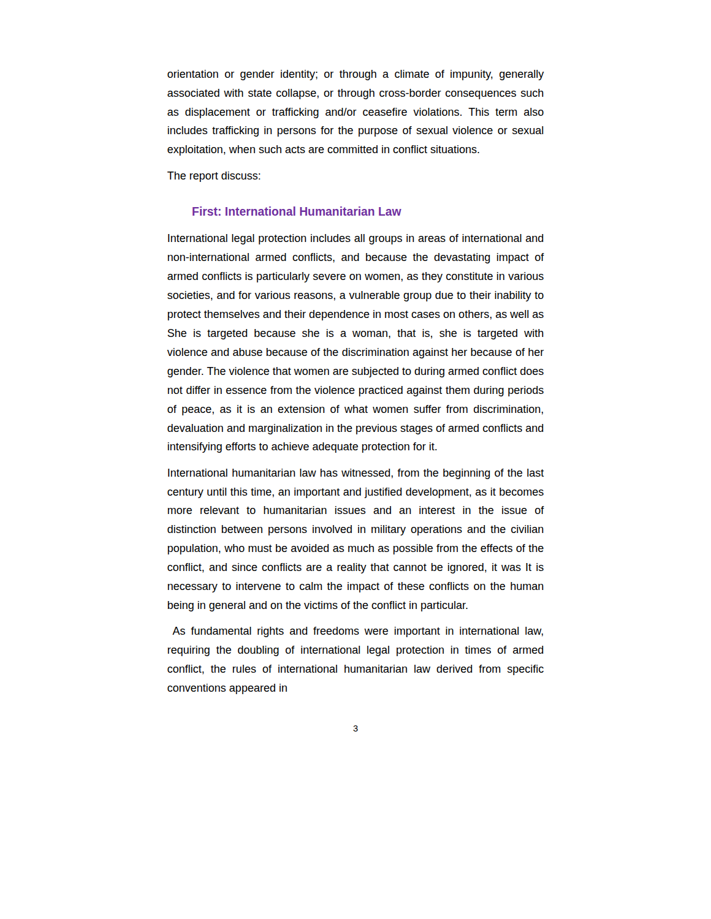orientation or gender identity; or through a climate of impunity, generally associated with state collapse, or through cross-border consequences such as displacement or trafficking and/or ceasefire violations. This term also includes trafficking in persons for the purpose of sexual violence or sexual exploitation, when such acts are committed in conflict situations.
The report discuss:
First: International Humanitarian Law
International legal protection includes all groups in areas of international and non-international armed conflicts, and because the devastating impact of armed conflicts is particularly severe on women, as they constitute in various societies, and for various reasons, a vulnerable group due to their inability to protect themselves and their dependence in most cases on others, as well as She is targeted because she is a woman, that is, she is targeted with violence and abuse because of the discrimination against her because of her gender. The violence that women are subjected to during armed conflict does not differ in essence from the violence practiced against them during periods of peace, as it is an extension of what women suffer from discrimination, devaluation and marginalization in the previous stages of armed conflicts and intensifying efforts to achieve adequate protection for it.
International humanitarian law has witnessed, from the beginning of the last century until this time, an important and justified development, as it becomes more relevant to humanitarian issues and an interest in the issue of distinction between persons involved in military operations and the civilian population, who must be avoided as much as possible from the effects of the conflict, and since conflicts are a reality that cannot be ignored, it was It is necessary to intervene to calm the impact of these conflicts on the human being in general and on the victims of the conflict in particular.
As fundamental rights and freedoms were important in international law, requiring the doubling of international legal protection in times of armed conflict, the rules of international humanitarian law derived from specific conventions appeared in
3